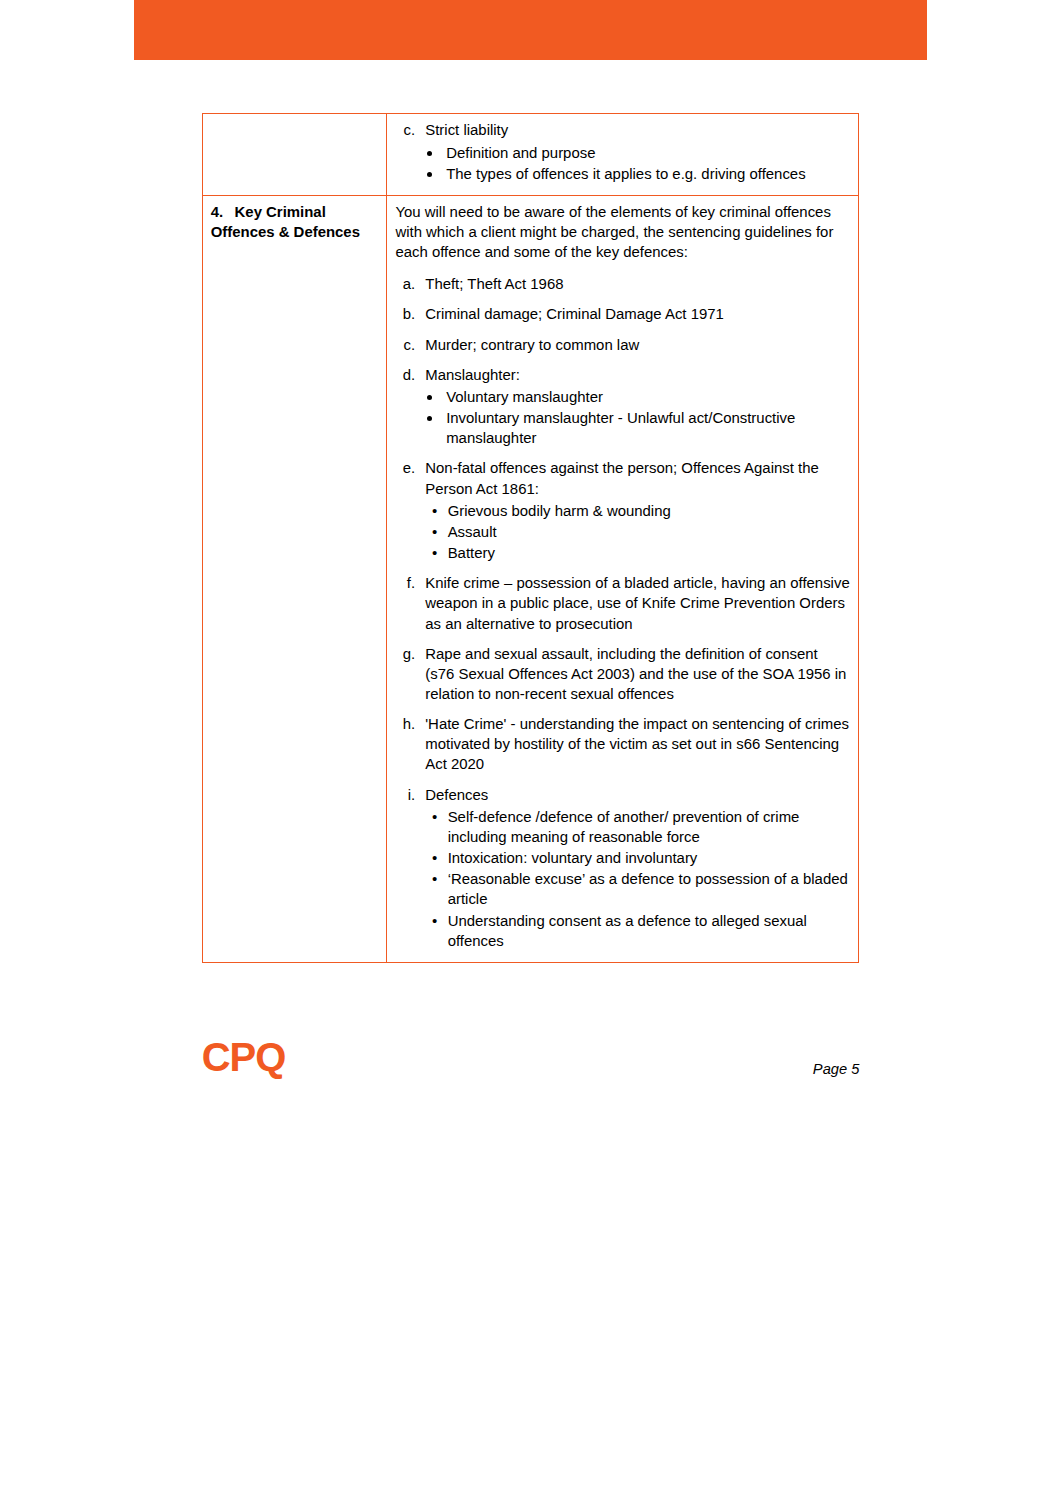| | Strict liability Definition and purpose The types of offences it applies to e.g. driving offences |
| 4. Key Criminal Offences & Defences | You will need to be aware of the elements of key criminal offences with which a client might be charged, the sentencing guidelines for each offence and some of the key defences: Theft; Theft Act 1968 Criminal damage; Criminal Damage Act 1971 Murder; contrary to common law Manslaughter: Voluntary manslaughter Involuntary manslaughter - Unlawful act/Constructive manslaughter Non-fatal offences against the person; Offences Against the Person Act 1861: Grievous bodily harm & wounding Assault Battery Knife crime – possession of a bladed article, having an offensive weapon in a public place, use of Knife Crime Prevention Orders as an alternative to prosecution Rape and sexual assault, including the definition of consent (s76 Sexual Offences Act 2003) and the use of the SOA 1956 in relation to non-recent sexual offences 'Hate Crime' - understanding the impact on sentencing of crimes motivated by hostility of the victim as set out in s66 Sentencing Act 2020 Defences Self-defence /defence of another/ prevention of crime including meaning of reasonable force Intoxication: voluntary and involuntary ‘Reasonable excuse’ as a defence to possession of a bladed article Understanding consent as a defence to alleged sexual offences |
CPQ
Page 5